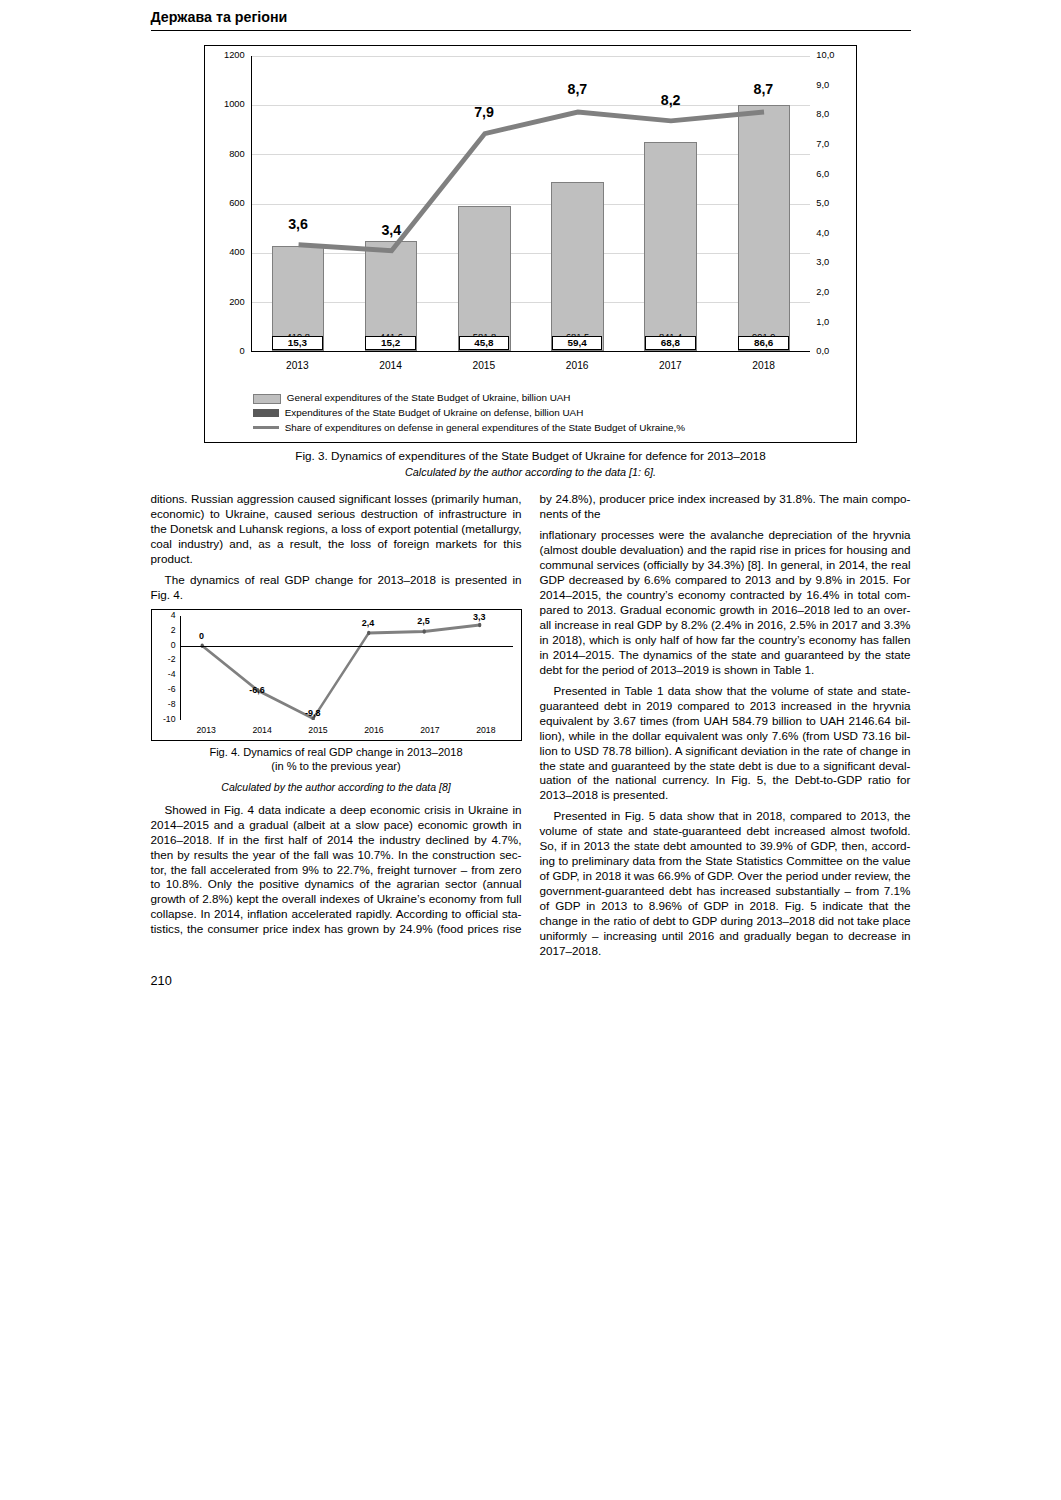Держава та регіони
1200 1000 800 600 400 200 0
10,0 9,0 8,0 7,0 6,0 5,0 4,0 3,0 2,0 1,0 0,0
419,8
441,6
581,8
681,5
841,4
991,9
3,6
3,4
7,9
8,7
8,2
8,7
15,3 15,2 45,8 59,4 68,8 86,6
201320142015 201620172018
General expenditures of the State Budget of Ukraine, billion UAH
Expenditures of the State Budget of Ukraine on defense, billion UAH
Share of expenditures on defense in general expenditures of the State Budget of Ukraine,%
Fig. 3. Dynamics of expenditures of the State Budget of Ukraine for defence for 2013–2018
Calculated by the author according to the data [1: 6].
ditions. Russian aggression caused significant losses (primarily human, economic) to Ukraine, caused serious destruction of infrastructure in the Donetsk and Luhansk regions, a loss of export potential (metallurgy, coal industry) and, as a result, the loss of foreign markets for this product.
The dynamics of real GDP change for 2013–2018 is presented in Fig. 4.
4 2 0 -2 -4 -6 -8 -10
0
-6,6
-9,8
2,4
2,5
3,3
201320142015 201620172018
Fig. 4. Dynamics of real GDP change in 2013–2018
(in % to the previous year)
Calculated by the author according to the data [8]
Showed in Fig. 4 data indicate a deep economic crisis in Ukraine in 2014–2015 and a gradual (albeit at a slow pace) economic growth in 2016–2018. If in the first half of 2014 the industry declined by 4.7%, then by results the year of the fall was 10.7%. In the construction sector, the fall accelerated from 9% to 22.7%, freight turnover – from zero to 10.8%. Only the positive dynamics of the agrarian sector (annual growth of 2.8%) kept the overall indexes of Ukraine’s economy from full collapse. In 2014, inflation accelerated rapidly. According to official statistics, the consumer price index has grown by 24.9% (food prices rise by 24.8%), producer price index increased by 31.8%. The main components of the
inflationary processes were the avalanche depreciation of the hryvnia (almost double devaluation) and the rapid rise in prices for housing and communal services (officially by 34.3%) [8]. In general, in 2014, the real GDP decreased by 6.6% compared to 2013 and by 9.8% in 2015. For 2014–2015, the country’s economy contracted by 16.4% in total compared to 2013. Gradual economic growth in 2016–2018 led to an overall increase in real GDP by 8.2% (2.4% in 2016, 2.5% in 2017 and 3.3% in 2018), which is only half of how far the country’s economy has fallen in 2014–2015. The dynamics of the state and guaranteed by the state debt for the period of 2013–2019 is shown in Table 1.
Presented in Table 1 data show that the volume of state and state-guaranteed debt in 2019 compared to 2013 increased in the hryvnia equivalent by 3.67 times (from UAH 584.79 billion to UAH 2146.64 billion), while in the dollar equivalent was only 7.6% (from USD 73.16 billion to USD 78.78 billion). A significant deviation in the rate of change in the state and guaranteed by the state debt is due to a significant devaluation of the national currency. In Fig. 5, the Debt-to-GDP ratio for 2013–2018 is presented.
Presented in Fig. 5 data show that in 2018, compared to 2013, the volume of state and state-guaranteed debt increased almost twofold. So, if in 2013 the state debt amounted to 39.9% of GDP, then, according to preliminary data from the State Statistics Committee on the value of GDP, in 2018 it was 66.9% of GDP. Over the period under review, the government-guaranteed debt has increased substantially – from 7.1% of GDP in 2013 to 8.96% of GDP in 2018. Fig. 5 indicate that the change in the ratio of debt to GDP during 2013–2018 did not take place uniformly – increasing until 2016 and gradually began to decrease in 2017–2018.
210